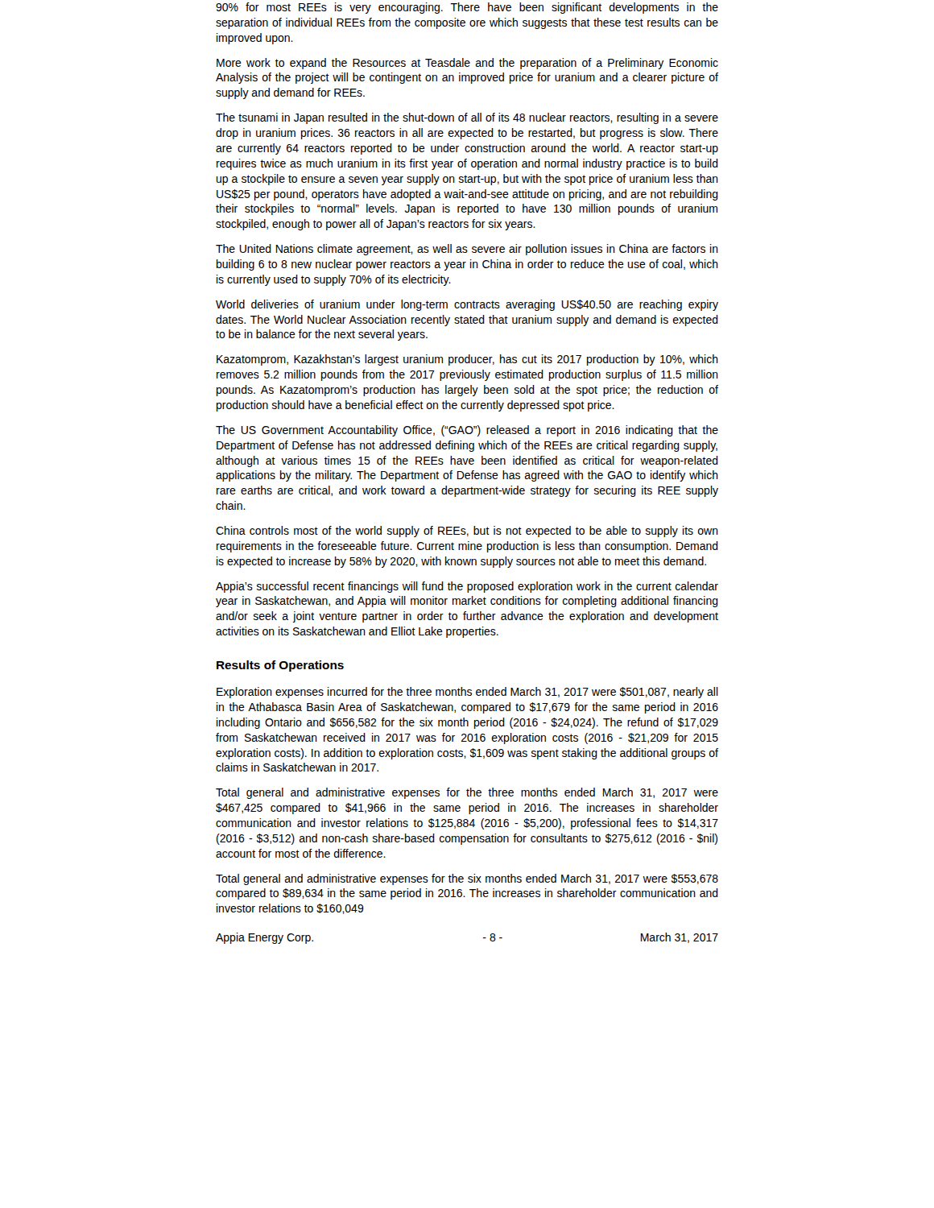90% for most REEs is very encouraging. There have been significant developments in the separation of individual REEs from the composite ore which suggests that these test results can be improved upon.
More work to expand the Resources at Teasdale and the preparation of a Preliminary Economic Analysis of the project will be contingent on an improved price for uranium and a clearer picture of supply and demand for REEs.
The tsunami in Japan resulted in the shut-down of all of its 48 nuclear reactors, resulting in a severe drop in uranium prices. 36 reactors in all are expected to be restarted, but progress is slow. There are currently 64 reactors reported to be under construction around the world. A reactor start-up requires twice as much uranium in its first year of operation and normal industry practice is to build up a stockpile to ensure a seven year supply on start-up, but with the spot price of uranium less than US$25 per pound, operators have adopted a wait-and-see attitude on pricing, and are not rebuilding their stockpiles to “normal” levels. Japan is reported to have 130 million pounds of uranium stockpiled, enough to power all of Japan’s reactors for six years.
The United Nations climate agreement, as well as severe air pollution issues in China are factors in building 6 to 8 new nuclear power reactors a year in China in order to reduce the use of coal, which is currently used to supply 70% of its electricity.
World deliveries of uranium under long-term contracts averaging US$40.50 are reaching expiry dates. The World Nuclear Association recently stated that uranium supply and demand is expected to be in balance for the next several years.
Kazatomprom, Kazakhstan’s largest uranium producer, has cut its 2017 production by 10%, which removes 5.2 million pounds from the 2017 previously estimated production surplus of 11.5 million pounds. As Kazatomprom’s production has largely been sold at the spot price; the reduction of production should have a beneficial effect on the currently depressed spot price.
The US Government Accountability Office, (“GAO”) released a report in 2016 indicating that the Department of Defense has not addressed defining which of the REEs are critical regarding supply, although at various times 15 of the REEs have been identified as critical for weapon-related applications by the military. The Department of Defense has agreed with the GAO to identify which rare earths are critical, and work toward a department-wide strategy for securing its REE supply chain.
China controls most of the world supply of REEs, but is not expected to be able to supply its own requirements in the foreseeable future. Current mine production is less than consumption. Demand is expected to increase by 58% by 2020, with known supply sources not able to meet this demand.
Appia’s successful recent financings will fund the proposed exploration work in the current calendar year in Saskatchewan, and Appia will monitor market conditions for completing additional financing and/or seek a joint venture partner in order to further advance the exploration and development activities on its Saskatchewan and Elliot Lake properties.
Results of Operations
Exploration expenses incurred for the three months ended March 31, 2017 were $501,087, nearly all in the Athabasca Basin Area of Saskatchewan, compared to $17,679 for the same period in 2016 including Ontario and $656,582 for the six month period (2016 - $24,024). The refund of $17,029 from Saskatchewan received in 2017 was for 2016 exploration costs (2016 - $21,209 for 2015 exploration costs). In addition to exploration costs, $1,609 was spent staking the additional groups of claims in Saskatchewan in 2017.
Total general and administrative expenses for the three months ended March 31, 2017 were $467,425 compared to $41,966 in the same period in 2016. The increases in shareholder communication and investor relations to $125,884 (2016 - $5,200), professional fees to $14,317 (2016 - $3,512) and non-cash share-based compensation for consultants to $275,612 (2016 - $nil) account for most of the difference.
Total general and administrative expenses for the six months ended March 31, 2017 were $553,678 compared to $89,634 in the same period in 2016. The increases in shareholder communication and investor relations to $160,049
| Appia Energy Corp. | - 8 - | March 31, 2017 |